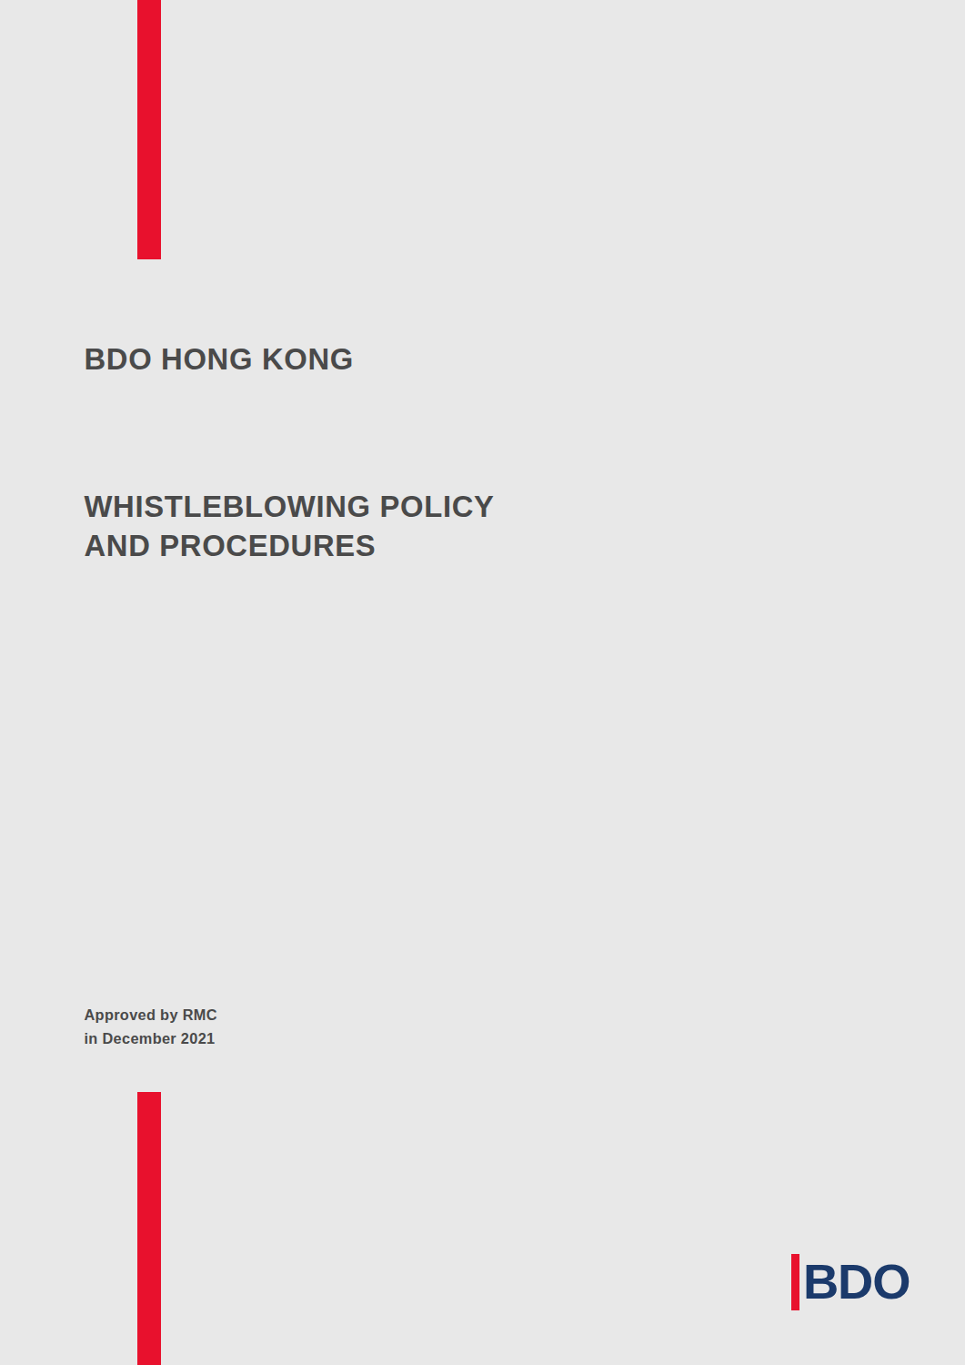BDO HONG KONG
WHISTLEBLOWING POLICY
AND PROCEDURES
Approved by RMC
in December 2021
BDO